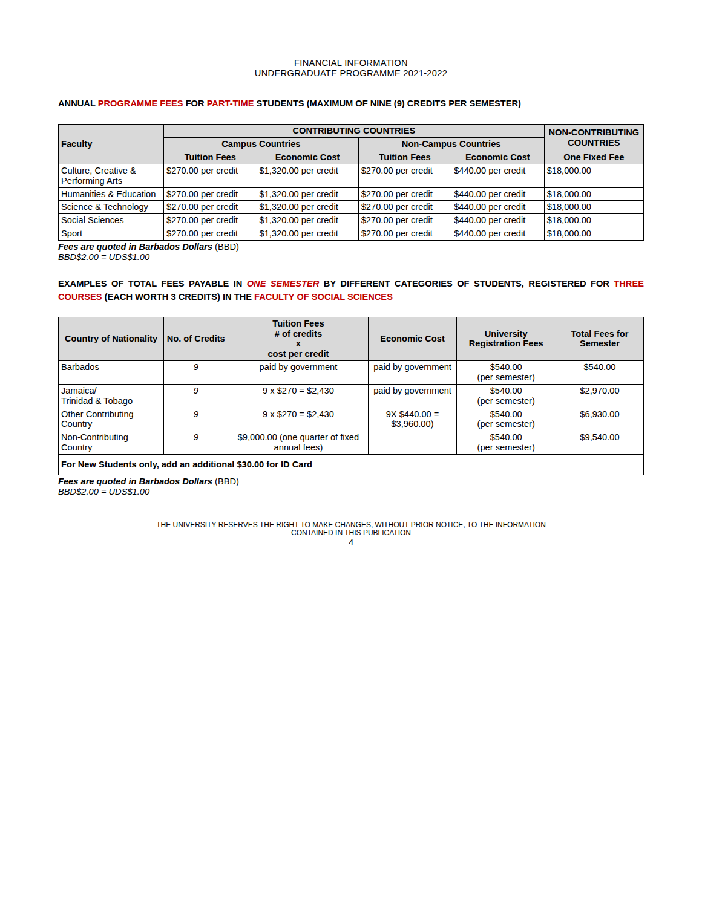FINANCIAL INFORMATION
UNDERGRADUATE PROGRAMME 2021-2022
ANNUAL PROGRAMME FEES FOR PART-TIME STUDENTS (MAXIMUM OF NINE (9) CREDITS PER SEMESTER)
| Faculty | CONTRIBUTING COUNTRIES | NON-CONTRIBUTING COUNTRIES |
| --- | --- | --- |
| Campus Countries | Non-Campus Countries |
| Tuition Fees | Economic Cost | Tuition Fees | Economic Cost | One Fixed Fee |
| Culture, Creative & Performing Arts | $270.00 per credit | $1,320.00 per credit | $270.00 per credit | $440.00 per credit | $18,000.00 |
| Humanities & Education | $270.00 per credit | $1,320.00 per credit | $270.00 per credit | $440.00 per credit | $18,000.00 |
| Science & Technology | $270.00 per credit | $1,320.00 per credit | $270.00 per credit | $440.00 per credit | $18,000.00 |
| Social Sciences | $270.00 per credit | $1,320.00 per credit | $270.00 per credit | $440.00 per credit | $18,000.00 |
| Sport | $270.00 per credit | $1,320.00 per credit | $270.00 per credit | $440.00 per credit | $18,000.00 |
Fees are quoted in Barbados Dollars (BBD)
BBD$2.00 = UDS$1.00
EXAMPLES OF TOTAL FEES PAYABLE IN ONE SEMESTER BY DIFFERENT CATEGORIES OF STUDENTS, REGISTERED FOR THREE COURSES (EACH WORTH 3 CREDITS) IN THE FACULTY OF SOCIAL SCIENCES
| Country of Nationality | No. of Credits | Tuition Fees # of credits x cost per credit | Economic Cost | University Registration Fees | Total Fees for Semester |
| --- | --- | --- | --- | --- | --- |
| Barbados | 9 | paid by government | paid by government | $540.00 (per semester) | $540.00 |
| Jamaica/ Trinidad & Tobago | 9 | 9 x $270 = $2,430 | paid by government | $540.00 (per semester) | $2,970.00 |
| Other Contributing Country | 9 | 9 x $270 = $2,430 | 9X $440.00 = $3,960.00) | $540.00 (per semester) | $6,930.00 |
| Non-Contributing Country | 9 | $9,000.00 (one quarter of fixed annual fees) | | $540.00 (per semester) | $9,540.00 |
| For New Students only, add an additional $30.00 for ID Card |
Fees are quoted in Barbados Dollars (BBD)
BBD$2.00 = UDS$1.00
THE UNIVERSITY RESERVES THE RIGHT TO MAKE CHANGES, WITHOUT PRIOR NOTICE, TO THE INFORMATION
CONTAINED IN THIS PUBLICATION
4